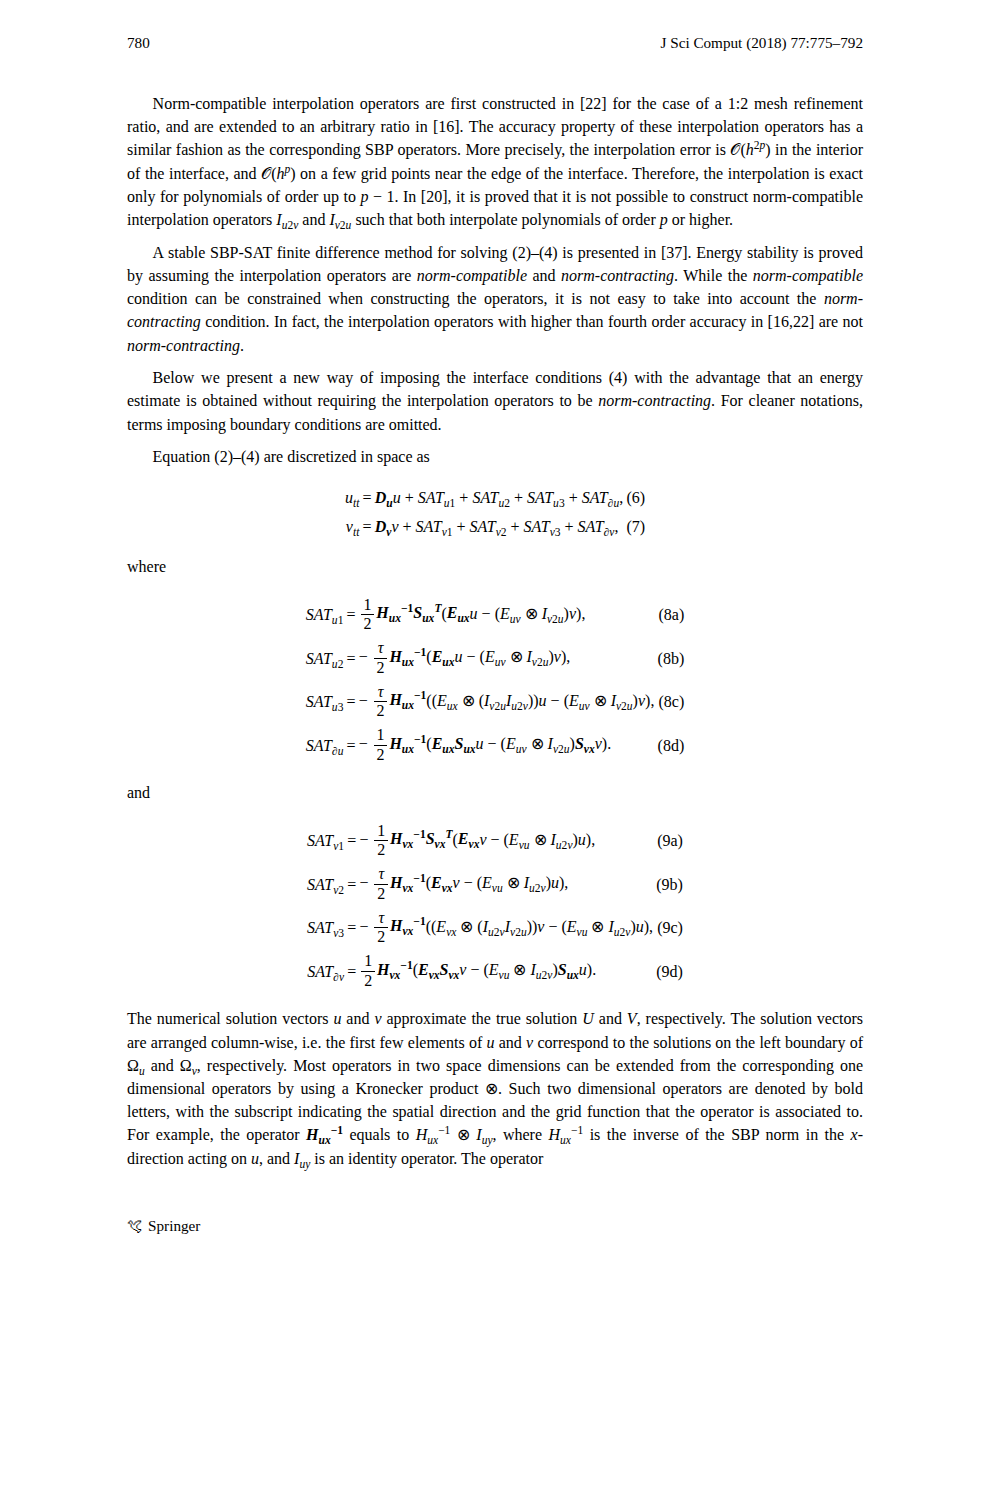780 J Sci Comput (2018) 77:775–792
Norm-compatible interpolation operators are first constructed in [22] for the case of a 1:2 mesh refinement ratio, and are extended to an arbitrary ratio in [16]. The accuracy property of these interpolation operators has a similar fashion as the corresponding SBP operators. More precisely, the interpolation error is 𝒪(h2p) in the interior of the interface, and 𝒪(hp) on a few grid points near the edge of the interface. Therefore, the interpolation is exact only for polynomials of order up to p − 1. In [20], it is proved that it is not possible to construct norm-compatible interpolation operators Iu2v and Iv2u such that both interpolate polynomials of order p or higher.
A stable SBP-SAT finite difference method for solving (2)–(4) is presented in [37]. Energy stability is proved by assuming the interpolation operators are norm-compatible and norm-contracting. While the norm-compatible condition can be constrained when constructing the operators, it is not easy to take into account the norm-contracting condition. In fact, the interpolation operators with higher than fourth order accuracy in [16,22] are not norm-contracting.
Below we present a new way of imposing the interface conditions (4) with the advantage that an energy estimate is obtained without requiring the interpolation operators to be norm-contracting. For cleaner notations, terms imposing boundary conditions are omitted.
Equation (2)–(4) are discretized in space as
| u tt | = | D u u + SAT u 1 + SAT u 2 + SAT u 3 + SAT ∂ u , | (6) |
| v tt | = | D v v + SAT v 1 + SAT v 2 + SAT v 3 + SAT ∂ v , | (7) |
where
| SAT u 1 | = | 1 2 H ux −1 S ux T ( E ux u − ( E uv ⊗ I v 2 u ) v ), | (8a) |
| SAT u 2 | = | − τ 2 H ux −1 ( E ux u − ( E uv ⊗ I v 2 u ) v ), | (8b) |
| SAT u 3 | = | − τ 2 H ux −1 (( E ux ⊗ ( I v 2 u I u 2 v )) u − ( E uv ⊗ I v 2 u ) v ), | (8c) |
| SAT ∂ u | = | − 1 2 H ux −1 ( E ux S ux u − ( E uv ⊗ I v 2 u ) S vx v ). | (8d) |
and
| SAT v 1 | = | − 1 2 H vx −1 S vx T ( E vx v − ( E vu ⊗ I u 2 v ) u ), | (9a) |
| SAT v 2 | = | − τ 2 H vx −1 ( E vx v − ( E vu ⊗ I u 2 v ) u ), | (9b) |
| SAT v 3 | = | − τ 2 H vx −1 (( E vx ⊗ ( I u 2 v I v 2 u )) v − ( E vu ⊗ I u 2 v ) u ), | (9c) |
| SAT ∂ v | = | 1 2 H vx −1 ( E vx S vx v − ( E vu ⊗ I u 2 v ) S ux u ). | (9d) |
The numerical solution vectors u and v approximate the true solution U and V, respectively. The solution vectors are arranged column-wise, i.e. the first few elements of u and v correspond to the solutions on the left boundary of Ωu and Ωv, respectively. Most operators in two space dimensions can be extended from the corresponding one dimensional operators by using a Kronecker product ⊗. Such two dimensional operators are denoted by bold letters, with the subscript indicating the spatial direction and the grid function that the operator is associated to. For example, the operator Hux−1 equals to Hux−1 ⊗ Iuy, where Hux−1 is the inverse of the SBP norm in the x-direction acting on u, and Iuy is an identity operator. The operator
🕊Springer